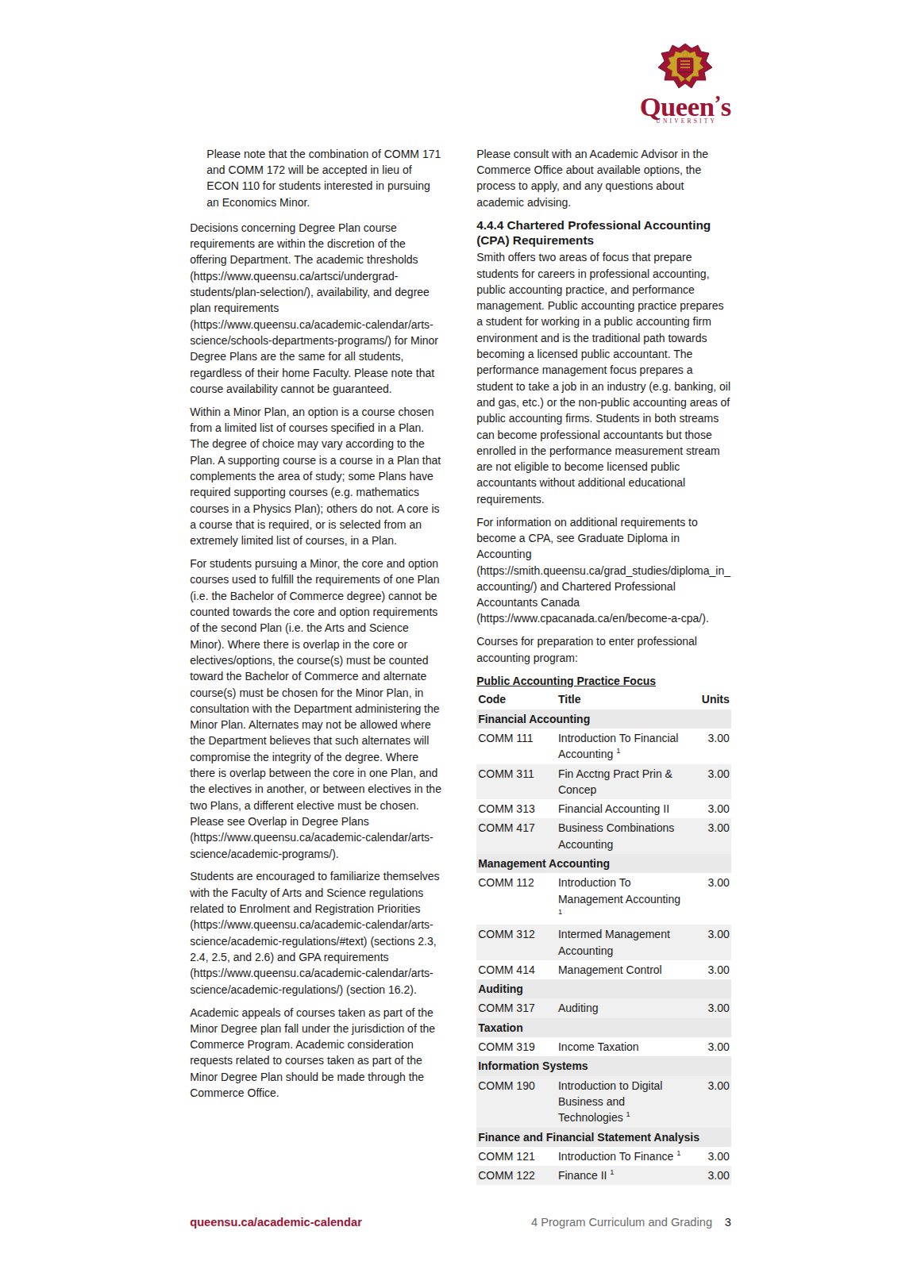Queen’s
UNIVERSITY
Please note that the combination of COMM 171 and COMM 172 will be accepted in lieu of ECON 110 for students interested in pursuing an Economics Minor.
Decisions concerning Degree Plan course requirements are within the discretion of the offering Department. The academic thresholds (https://www.queensu.ca/artsci/undergrad-students/plan-selection/), availability, and degree plan requirements (https://www.queensu.ca/academic-calendar/arts-science/schools-departments-programs/) for Minor Degree Plans are the same for all students, regardless of their home Faculty. Please note that course availability cannot be guaranteed.
Within a Minor Plan, an option is a course chosen from a limited list of courses specified in a Plan. The degree of choice may vary according to the Plan. A supporting course is a course in a Plan that complements the area of study; some Plans have required supporting courses (e.g. mathematics courses in a Physics Plan); others do not. A core is a course that is required, or is selected from an extremely limited list of courses, in a Plan.
For students pursuing a Minor, the core and option courses used to fulfill the requirements of one Plan (i.e. the Bachelor of Commerce degree) cannot be counted towards the core and option requirements of the second Plan (i.e. the Arts and Science Minor). Where there is overlap in the core or electives/options, the course(s) must be counted toward the Bachelor of Commerce and alternate course(s) must be chosen for the Minor Plan, in consultation with the Department administering the Minor Plan. Alternates may not be allowed where the Department believes that such alternates will compromise the integrity of the degree. Where there is overlap between the core in one Plan, and the electives in another, or between electives in the two Plans, a different elective must be chosen. Please see Overlap in Degree Plans (https://www.queensu.ca/academic-calendar/arts-science/academic-programs/).
Students are encouraged to familiarize themselves with the Faculty of Arts and Science regulations related to Enrolment and Registration Priorities (https://www.queensu.ca/academic-calendar/arts-science/academic-regulations/#text) (sections 2.3, 2.4, 2.5, and 2.6) and GPA requirements (https://www.queensu.ca/academic-calendar/arts-science/academic-regulations/) (section 16.2).
Academic appeals of courses taken as part of the Minor Degree plan fall under the jurisdiction of the Commerce Program. Academic consideration requests related to courses taken as part of the Minor Degree Plan should be made through the Commerce Office.
Please consult with an Academic Advisor in the Commerce Office about available options, the process to apply, and any questions about academic advising.
4.4.4 Chartered Professional Accounting (CPA) Requirements
Smith offers two areas of focus that prepare students for careers in professional accounting, public accounting practice, and performance management. Public accounting practice prepares a student for working in a public accounting firm environment and is the traditional path towards becoming a licensed public accountant. The performance management focus prepares a student to take a job in an industry (e.g. banking, oil and gas, etc.) or the non-public accounting areas of public accounting firms. Students in both streams can become professional accountants but those enrolled in the performance measurement stream are not eligible to become licensed public accountants without additional educational requirements.
For information on additional requirements to become a CPA, see Graduate Diploma in Accounting (https://smith.queensu.ca/grad_studies/diploma_in_accounting/) and Chartered Professional Accountants Canada (https://www.cpacanada.ca/en/become-a-cpa/).
Courses for preparation to enter professional accounting program:
Public Accounting Practice Focus
| Code | Title | Units |
| --- | --- | --- |
| Financial Accounting |
| COMM 111 | Introduction To Financial Accounting 1 | 3.00 |
| COMM 311 | Fin Acctng Pract Prin & Concep | 3.00 |
| COMM 313 | Financial Accounting II | 3.00 |
| COMM 417 | Business Combinations Accounting | 3.00 |
| Management Accounting |
| COMM 112 | Introduction To Management Accounting 1 | 3.00 |
| COMM 312 | Intermed Management Accounting | 3.00 |
| COMM 414 | Management Control | 3.00 |
| Auditing |
| COMM 317 | Auditing | 3.00 |
| Taxation |
| COMM 319 | Income Taxation | 3.00 |
| Information Systems |
| COMM 190 | Introduction to Digital Business and Technologies 1 | 3.00 |
| Finance and Financial Statement Analysis |
| COMM 121 | Introduction To Finance 1 | 3.00 |
| COMM 122 | Finance II 1 | 3.00 |
queensu.ca/academic-calendar
4 Program Curriculum and Grading 3